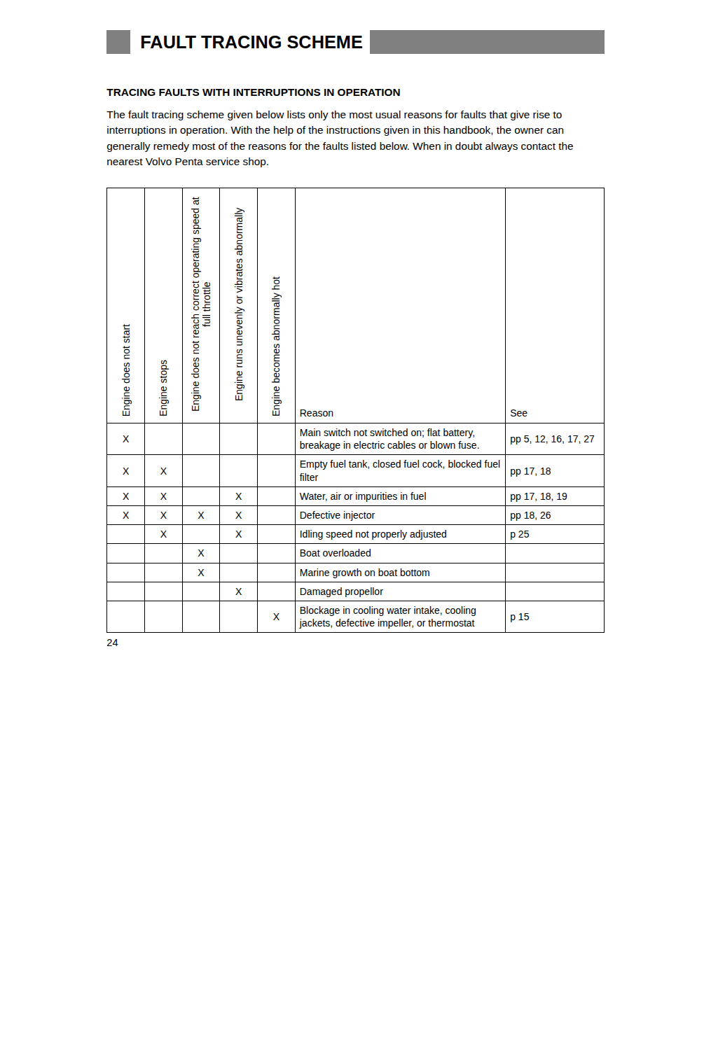FAULT TRACING SCHEME
TRACING FAULTS WITH INTERRUPTIONS IN OPERATION
The fault tracing scheme given below lists only the most usual reasons for faults that give rise to interruptions in operation. With the help of the instructions given in this handbook, the owner can generally remedy most of the reasons for the faults listed below. When in doubt always contact the nearest Volvo Penta service shop.
| Engine does not start | Engine stops | Engine does not reach correct operating speed at full throttle | Engine runs unevenly or vibrates abnormally | Engine becomes abnormally hot | Reason | See |
| --- | --- | --- | --- | --- | --- | --- |
| X | | | | | Main switch not switched on; flat battery, breakage in electric cables or blown fuse. | pp 5, 12, 16, 17, 27 |
| X | X | | | | Empty fuel tank, closed fuel cock, blocked fuel filter | pp 17, 18 |
| X | X | | X | | Water, air or impurities in fuel | pp 17, 18, 19 |
| X | X | X | X | | Defective injector | pp 18, 26 |
| | X | | X | | Idling speed not properly adjusted | p 25 |
| | | X | | | Boat overloaded | |
| | | X | | | Marine growth on boat bottom | |
| | | | X | | Damaged propellor | |
| | | | | X | Blockage in cooling water intake, cooling jackets, defective impeller, or thermostat | p 15 |
24